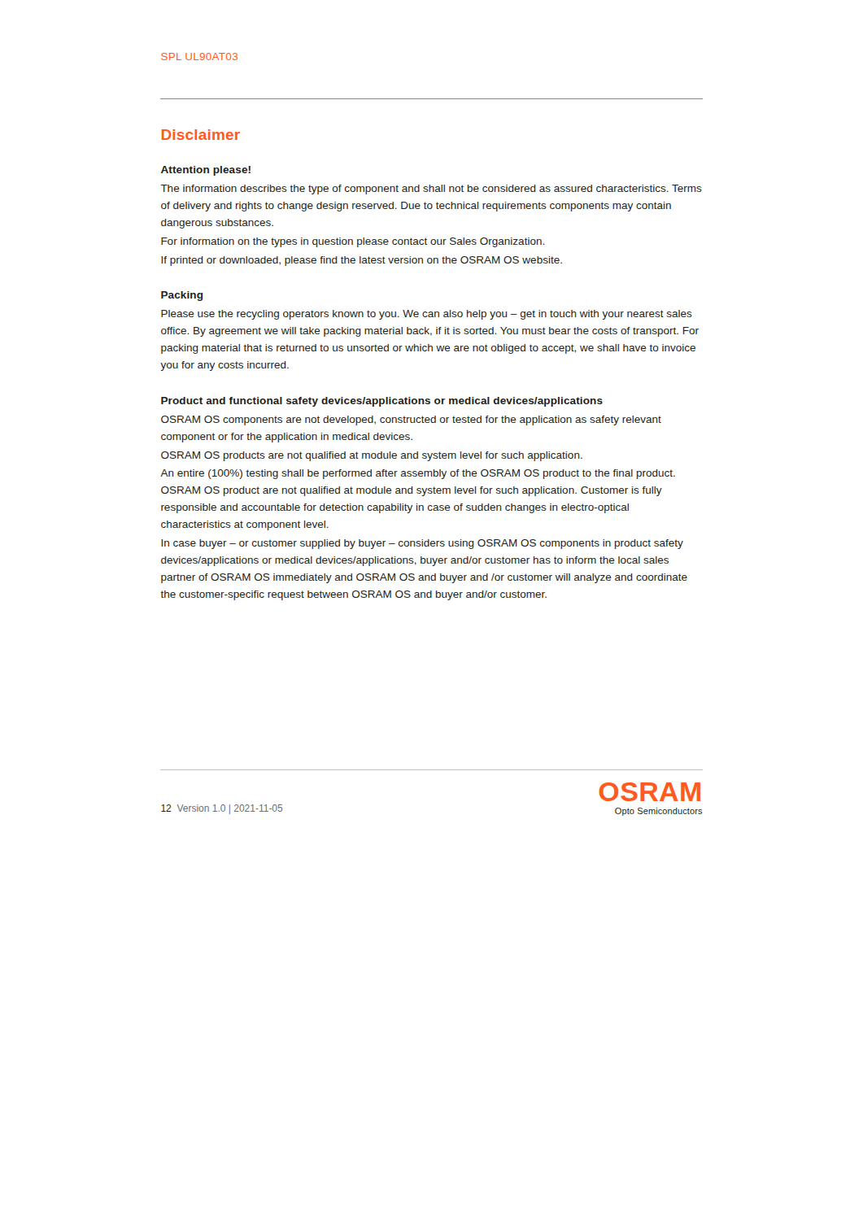SPL UL90AT03
Disclaimer
Attention please!
The information describes the type of component and shall not be considered as assured characteristics. Terms of delivery and rights to change design reserved. Due to technical requirements components may contain dangerous substances.
For information on the types in question please contact our Sales Organization.
If printed or downloaded, please find the latest version on the OSRAM OS website.
Packing
Please use the recycling operators known to you. We can also help you – get in touch with your nearest sales office. By agreement we will take packing material back, if it is sorted. You must bear the costs of transport. For packing material that is returned to us unsorted or which we are not obliged to accept, we shall have to invoice you for any costs incurred.
Product and functional safety devices/applications or medical devices/applications
OSRAM OS components are not developed, constructed or tested for the application as safety relevant component or for the application in medical devices.
OSRAM OS products are not qualified at module and system level for such application.
An entire (100%) testing shall be performed after assembly of the OSRAM OS product to the final product. OSRAM OS product are not qualified at module and system level for such application. Customer is fully responsible and accountable for detection capability in case of sudden changes in electro-optical characteristics at component level.
In case buyer – or customer supplied by buyer – considers using OSRAM OS components in product safety devices/applications or medical devices/applications, buyer and/or customer has to inform the local sales partner of OSRAM OS immediately and OSRAM OS and buyer and /or customer will analyze and coordinate the customer-specific request between OSRAM OS and buyer and/or customer.
12 Version 1.0 | 2021-11-05
OSRAM
Opto Semiconductors